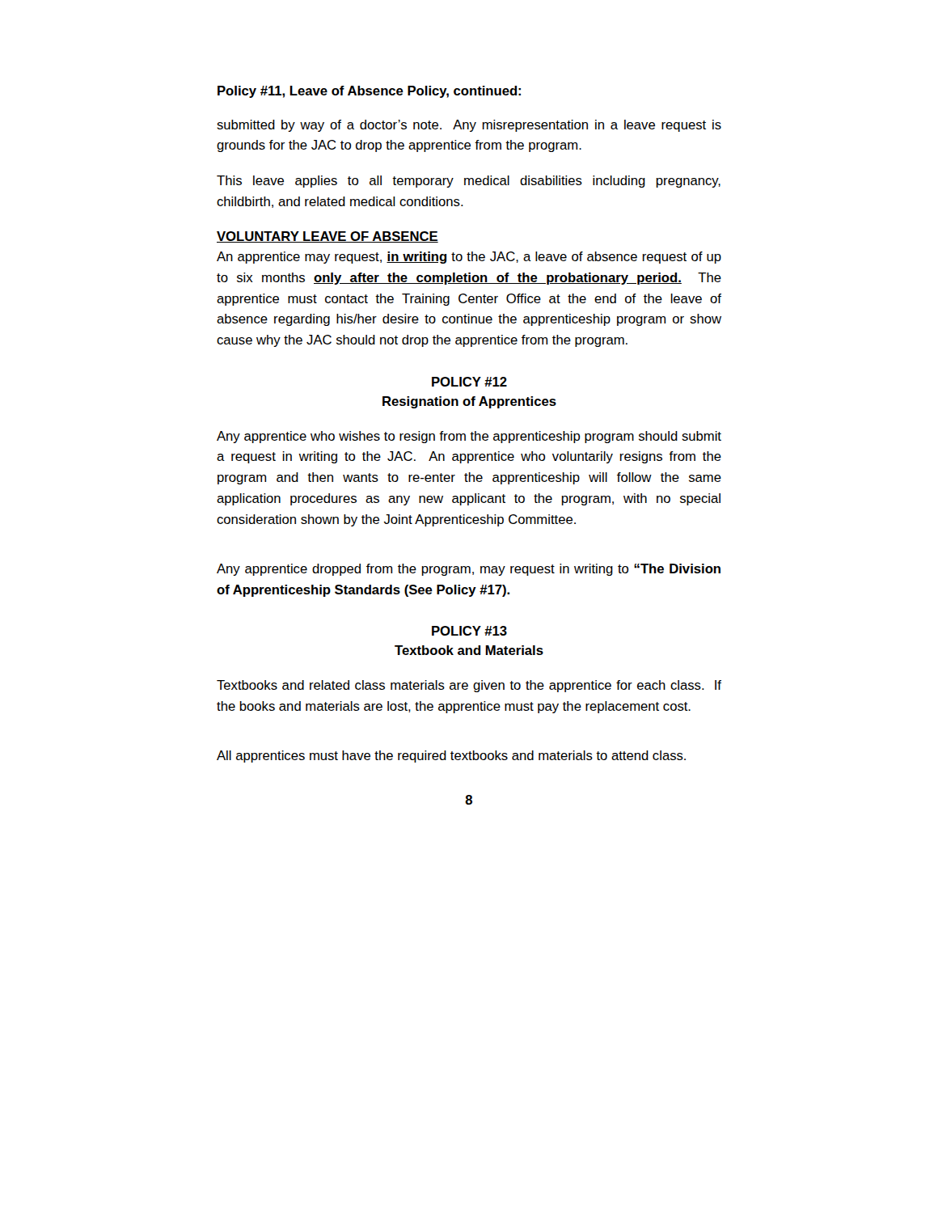Policy #11, Leave of Absence Policy, continued:
submitted by way of a doctor’s note. Any misrepresentation in a leave request is grounds for the JAC to drop the apprentice from the program.
This leave applies to all temporary medical disabilities including pregnancy, childbirth, and related medical conditions.
VOLUNTARY LEAVE OF ABSENCE
An apprentice may request, in writing to the JAC, a leave of absence request of up to six months only after the completion of the probationary period. The apprentice must contact the Training Center Office at the end of the leave of absence regarding his/her desire to continue the apprenticeship program or show cause why the JAC should not drop the apprentice from the program.
POLICY #12 Resignation of Apprentices
Any apprentice who wishes to resign from the apprenticeship program should submit a request in writing to the JAC. An apprentice who voluntarily resigns from the program and then wants to re-enter the apprenticeship will follow the same application procedures as any new applicant to the program, with no special consideration shown by the Joint Apprenticeship Committee.
Any apprentice dropped from the program, may request in writing to “The Division of Apprenticeship Standards (See Policy #17).
POLICY #13 Textbook and Materials
Textbooks and related class materials are given to the apprentice for each class. If the books and materials are lost, the apprentice must pay the replacement cost.
All apprentices must have the required textbooks and materials to attend class.
8